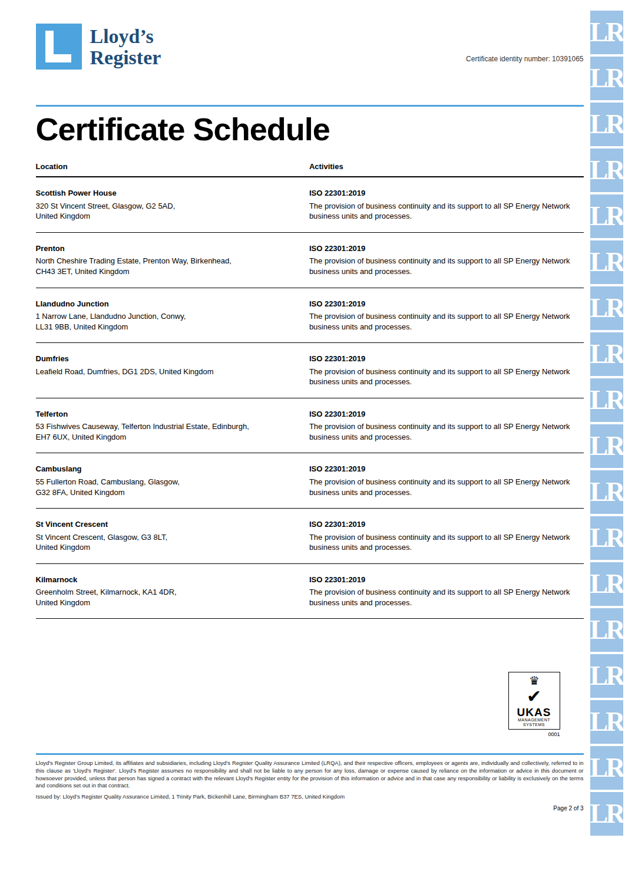LR LR LR LR LR LR LR LR LR LR LR LR LR LR LR LR LR LR
Lloyd’s
Register
Certificate identity number: 10391065
Certificate Schedule
| Location | Activities |
| --- | --- |
| Scottish Power House 320 St Vincent Street, Glasgow, G2 5AD, United Kingdom | ISO 22301:2019 The provision of business continuity and its support to all SP Energy Network business units and processes. |
| Prenton North Cheshire Trading Estate, Prenton Way, Birkenhead, CH43 3ET, United Kingdom | ISO 22301:2019 The provision of business continuity and its support to all SP Energy Network business units and processes. |
| Llandudno Junction 1 Narrow Lane, Llandudno Junction, Conwy, LL31 9BB, United Kingdom | ISO 22301:2019 The provision of business continuity and its support to all SP Energy Network business units and processes. |
| Dumfries Leafield Road, Dumfries, DG1 2DS, United Kingdom | ISO 22301:2019 The provision of business continuity and its support to all SP Energy Network business units and processes. |
| Telferton 53 Fishwives Causeway, Telferton Industrial Estate, Edinburgh, EH7 6UX, United Kingdom | ISO 22301:2019 The provision of business continuity and its support to all SP Energy Network business units and processes. |
| Cambuslang 55 Fullerton Road, Cambuslang, Glasgow, G32 8FA, United Kingdom | ISO 22301:2019 The provision of business continuity and its support to all SP Energy Network business units and processes. |
| St Vincent Crescent St Vincent Crescent, Glasgow, G3 8LT, United Kingdom | ISO 22301:2019 The provision of business continuity and its support to all SP Energy Network business units and processes. |
| Kilmarnock Greenholm Street, Kilmarnock, KA1 4DR, United Kingdom | ISO 22301:2019 The provision of business continuity and its support to all SP Energy Network business units and processes. |
♛
✔
UKAS
MANAGEMENT
SYSTEMS
0001
Lloyd's Register Group Limited, its affiliates and subsidiaries, including Lloyd's Register Quality Assurance Limited (LRQA), and their respective officers, employees or agents are, individually and collectively, referred to in this clause as 'Lloyd's Register'. Lloyd's Register assumes no responsibility and shall not be liable to any person for any loss, damage or expense caused by reliance on the information or advice in this document or howsoever provided, unless that person has signed a contract with the relevant Lloyd's Register entity for the provision of this information or advice and in that case any responsibility or liability is exclusively on the terms and conditions set out in that contract.
Issued by: Lloyd's Register Quality Assurance Limited, 1 Trinity Park, Bickenhill Lane, Birmingham B37 7ES, United Kingdom
Page 2 of 3